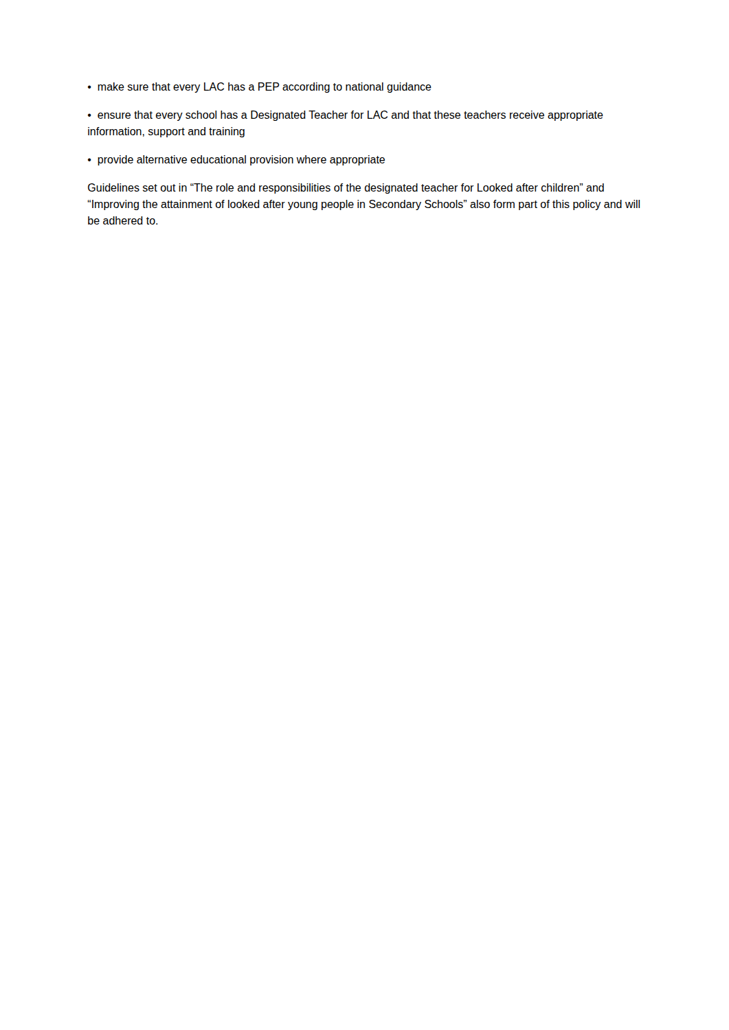make sure that every LAC has a PEP according to national guidance
ensure that every school has a Designated Teacher for LAC and that these teachers receive appropriate information, support and training
provide alternative educational provision where appropriate
Guidelines set out in “The role and responsibilities of the designated teacher for Looked after children” and “Improving the attainment of looked after young people in Secondary Schools” also form part of this policy and will be adhered to.